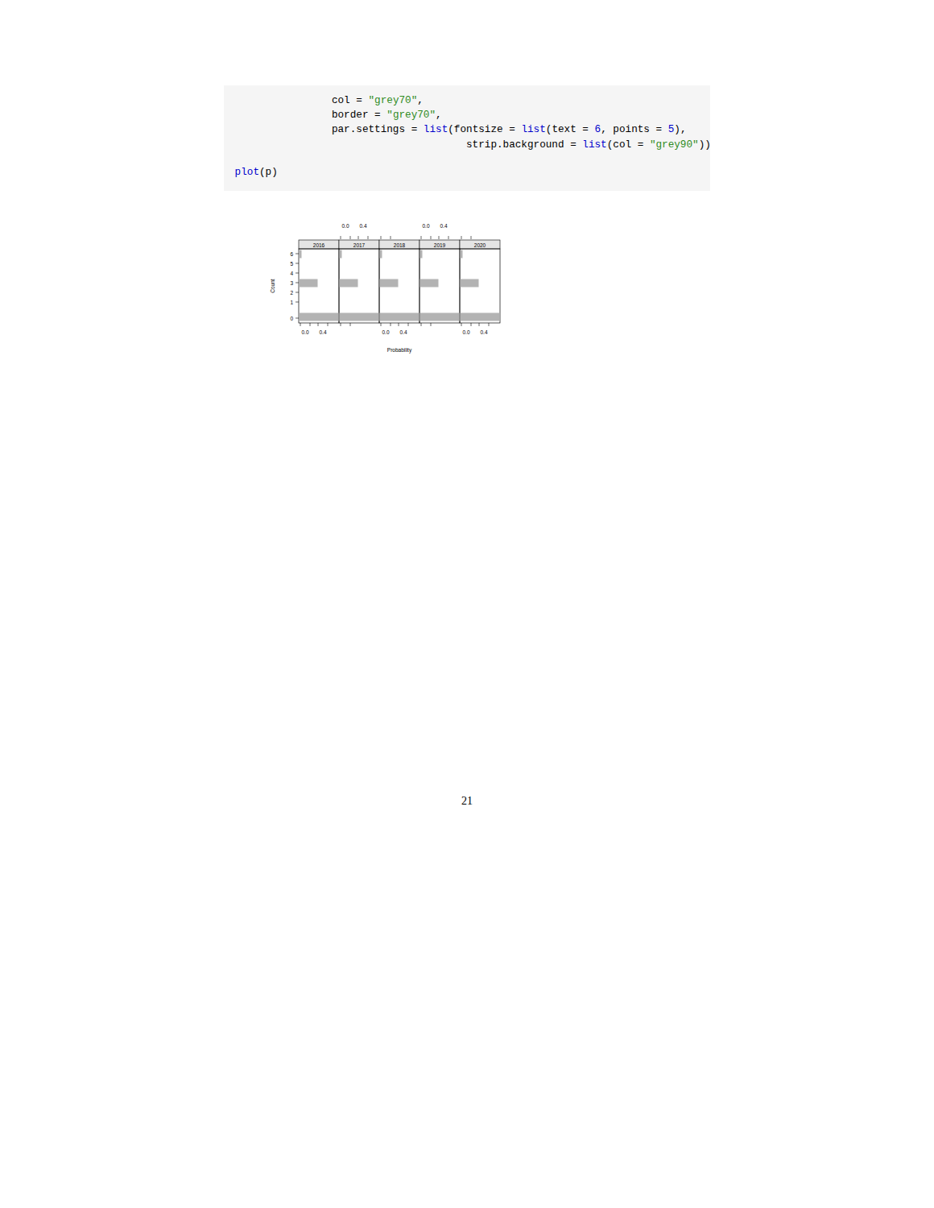col = "grey70", border = "grey70", par.settings = list(fontsize = list(text = 6, points = 5), strip.background = list(col = "grey90")))
plot(p)
0.0 0.4 0.0 0.4 2016 2017 2018 2019 2020 6 5 4 3 2 1 0 Count 0.0 0.4 0.0 0.4 0.0 0.4 Probability
21